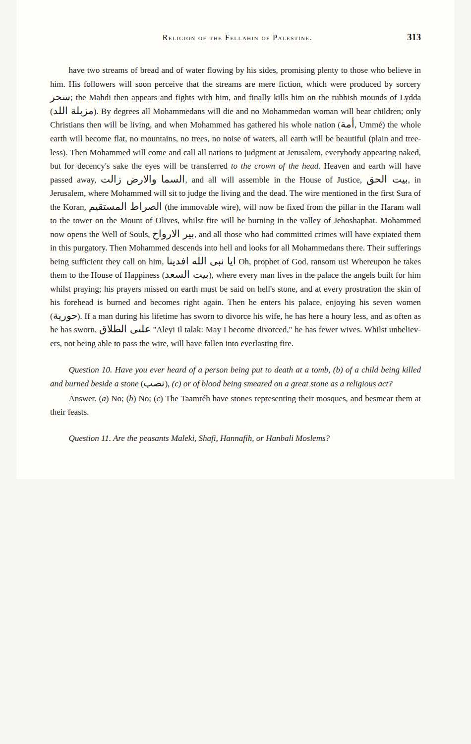Religion of the Fellahin of Palestine. 313
have two streams of bread and of water flowing by his sides, promising plenty to those who believe in him. His followers will soon perceive that the streams are mere fiction, which were produced by sorcery سحر; the Mahdi then appears and fights with him, and finally kills him on the rubbish mounds of Lydda (مزبلة اللد). By degrees all Mohammedans will die and no Mohammedan woman will bear children; only Christians then will be living, and when Mohammed has gathered his whole nation (أمة, Ummé) the whole earth will become flat, no mountains, no trees, no noise of waters, all earth will be beautiful (plain and treeless). Then Mohammed will come and call all nations to judgment at Jerusalem, everybody appearing naked, but for decency's sake the eyes will be transferred to the crown of the head. Heaven and earth will have passed away, السما والارض زالت, and all will assemble in the House of Justice, بيت الحق, in Jerusalem, where Mohammed will sit to judge the living and the dead. The wire mentioned in the first Sura of the Koran, الصراط المستقيم (the immovable wire), will now be fixed from the pillar in the Haram wall to the tower on the Mount of Olives, whilst fire will be burning in the valley of Jehoshaphat. Mohammed now opens the Well of Souls, بير الارواح, and all those who had committed crimes will have expiated them in this purgatory. Then Mohammed descends into hell and looks for all Mohammedans there. Their sufferings being sufficient they call on him, ايا نبى الله افدينا Oh, prophet of God, ransom us! Whereupon he takes them to the House of Happiness (بيت السعد), where every man lives in the palace the angels built for him whilst praying; his prayers missed on earth must be said on hell's stone, and at every prostration the skin of his forehead is burned and becomes right again. Then he enters his palace, enjoying his seven women (حورية). If a man during his lifetime has sworn to divorce his wife, he has here a houry less, and as often as he has sworn, علىى الطلاق "Aleyi il talak: May I become divorced," he has fewer wives. Whilst unbelievers, not being able to pass the wire, will have fallen into everlasting fire.
Question 10. Have you ever heard of a person being put to death at a tomb, (b) of a child being killed and burned beside a stone (نصب), (c) or of blood being smeared on a great stone as a religious act?
Answer. (a) No; (b) No; (c) The Taamréh have stones representing their mosques, and besmear them at their feasts.
Question 11. Are the peasants Maleki, Shafi, Hannafih, or Hanbali Moslems?